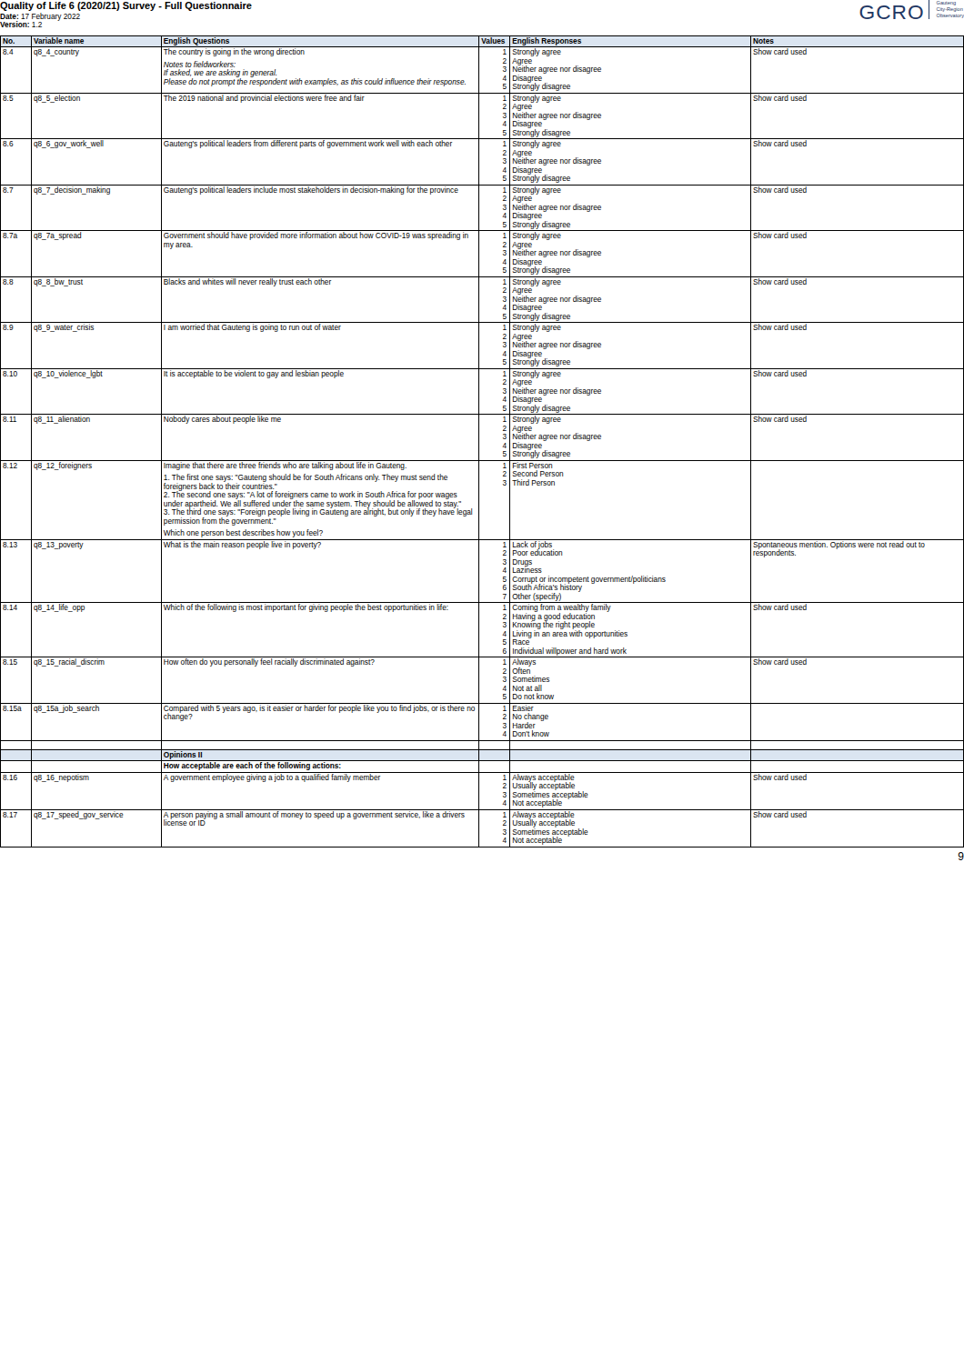Quality of Life 6 (2020/21) Survey - Full Questionnaire
Date: 17 February 2022
Version: 1.2
GCRO Gauteng
City-Region
Observatory
| No. | Variable name | English Questions | Values | English Responses | Notes |
| --- | --- | --- | --- | --- | --- |
| 8.4 | q8_4_country | The country is going in the wrong direction Notes to fieldworkers: If asked, we are asking in general. Please do not prompt the respondent with examples, as this could influence their response. | 1 2 3 4 5 | Strongly agree Agree Neither agree nor disagree Disagree Strongly disagree | Show card used |
| 8.5 | q8_5_election | The 2019 national and provincial elections were free and fair | 1 2 3 4 5 | Strongly agree Agree Neither agree nor disagree Disagree Strongly disagree | Show card used |
| 8.6 | q8_6_gov_work_well | Gauteng's political leaders from different parts of government work well with each other | 1 2 3 4 5 | Strongly agree Agree Neither agree nor disagree Disagree Strongly disagree | Show card used |
| 8.7 | q8_7_decision_making | Gauteng's political leaders include most stakeholders in decision-making for the province | 1 2 3 4 5 | Strongly agree Agree Neither agree nor disagree Disagree Strongly disagree | Show card used |
| 8.7a | q8_7a_spread | Government should have provided more information about how COVID-19 was spreading in my area. | 1 2 3 4 5 | Strongly agree Agree Neither agree nor disagree Disagree Strongly disagree | Show card used |
| 8.8 | q8_8_bw_trust | Blacks and whites will never really trust each other | 1 2 3 4 5 | Strongly agree Agree Neither agree nor disagree Disagree Strongly disagree | Show card used |
| 8.9 | q8_9_water_crisis | I am worried that Gauteng is going to run out of water | 1 2 3 4 5 | Strongly agree Agree Neither agree nor disagree Disagree Strongly disagree | Show card used |
| 8.10 | q8_10_violence_lgbt | It is acceptable to be violent to gay and lesbian people | 1 2 3 4 5 | Strongly agree Agree Neither agree nor disagree Disagree Strongly disagree | Show card used |
| 8.11 | q8_11_alienation | Nobody cares about people like me | 1 2 3 4 5 | Strongly agree Agree Neither agree nor disagree Disagree Strongly disagree | Show card used |
| 8.12 | q8_12_foreigners | Imagine that there are three friends who are talking about life in Gauteng. 1. The first one says: "Gauteng should be for South Africans only. They must send the foreigners back to their countries." 2. The second one says: "A lot of foreigners came to work in South Africa for poor wages under apartheid. We all suffered under the same system. They should be allowed to stay." 3. The third one says: "Foreign people living in Gauteng are alright, but only if they have legal permission from the government." Which one person best describes how you feel? | 1 2 3 | First Person Second Person Third Person | |
| 8.13 | q8_13_poverty | What is the main reason people live in poverty? | 1 2 3 4 5 6 7 | Lack of jobs Poor education Drugs Laziness Corrupt or incompetent government/politicians South Africa's history Other (specify) | Spontaneous mention. Options were not read out to respondents. |
| 8.14 | q8_14_life_opp | Which of the following is most important for giving people the best opportunities in life: | 1 2 3 4 5 6 | Coming from a wealthy family Having a good education Knowing the right people Living in an area with opportunities Race Individual willpower and hard work | Show card used |
| 8.15 | q8_15_racial_discrim | How often do you personally feel racially discriminated against? | 1 2 3 4 5 | Always Often Sometimes Not at all Do not know | Show card used |
| 8.15a | q8_15a_job_search | Compared with 5 years ago, is it easier or harder for people like you to find jobs, or is there no change? | 1 2 3 4 | Easier No change Harder Don't know | |
| | | Opinions II | | | |
| | | How acceptable are each of the following actions: | | | |
| 8.16 | q8_16_nepotism | A government employee giving a job to a qualified family member | 1 2 3 4 | Always acceptable Usually acceptable Sometimes acceptable Not acceptable | Show card used |
| 8.17 | q8_17_speed_gov_service | A person paying a small amount of money to speed up a government service, like a drivers license or ID | 1 2 3 4 | Always acceptable Usually acceptable Sometimes acceptable Not acceptable | Show card used |
9